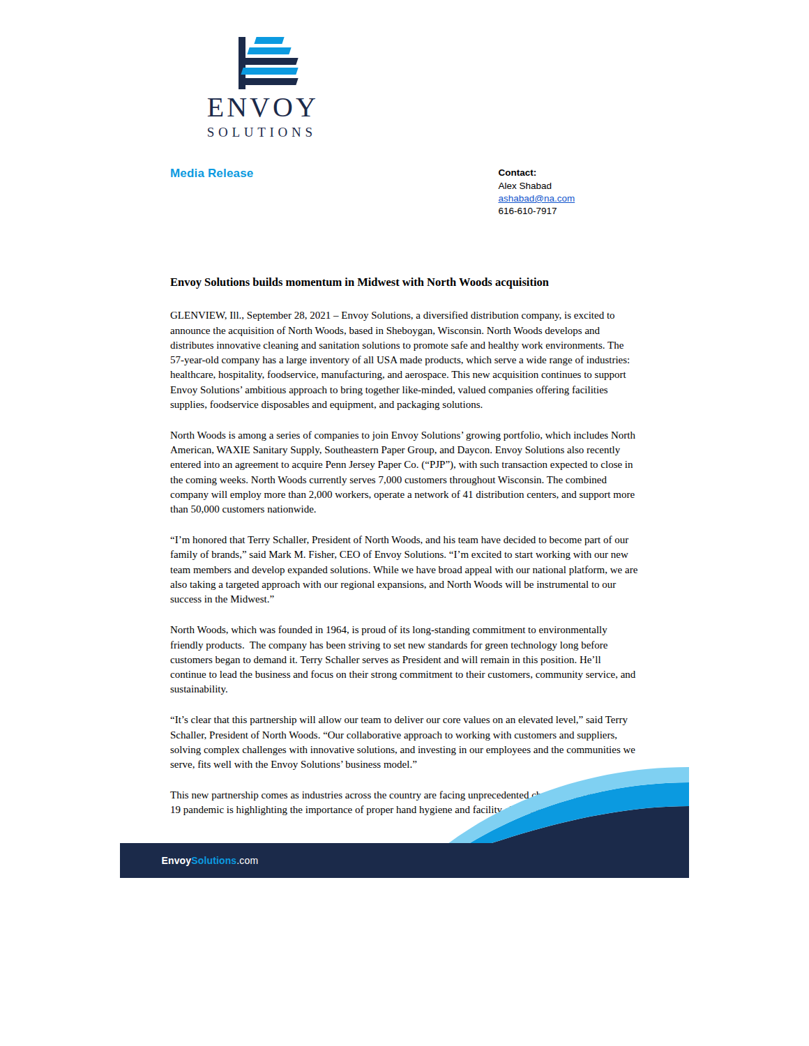ENVOY
SOLUTIONS
Media Release
Contact:
Alex Shabad
ashabad@na.com
616-610-7917
Envoy Solutions builds momentum in Midwest with North Woods acquisition
GLENVIEW, Ill., September 28, 2021 – Envoy Solutions, a diversified distribution company, is excited to announce the acquisition of North Woods, based in Sheboygan, Wisconsin. North Woods develops and distributes innovative cleaning and sanitation solutions to promote safe and healthy work environments. The 57-year-old company has a large inventory of all USA made products, which serve a wide range of industries: healthcare, hospitality, foodservice, manufacturing, and aerospace. This new acquisition continues to support Envoy Solutions’ ambitious approach to bring together like-minded, valued companies offering facilities supplies, foodservice disposables and equipment, and packaging solutions.
North Woods is among a series of companies to join Envoy Solutions’ growing portfolio, which includes North American, WAXIE Sanitary Supply, Southeastern Paper Group, and Daycon. Envoy Solutions also recently entered into an agreement to acquire Penn Jersey Paper Co. (“PJP”), with such transaction expected to close in the coming weeks. North Woods currently serves 7,000 customers throughout Wisconsin. The combined company will employ more than 2,000 workers, operate a network of 41 distribution centers, and support more than 50,000 customers nationwide.
“I’m honored that Terry Schaller, President of North Woods, and his team have decided to become part of our family of brands,” said Mark M. Fisher, CEO of Envoy Solutions. “I’m excited to start working with our new team members and develop expanded solutions. While we have broad appeal with our national platform, we are also taking a targeted approach with our regional expansions, and North Woods will be instrumental to our success in the Midwest.”
North Woods, which was founded in 1964, is proud of its long-standing commitment to environmentally friendly products. The company has been striving to set new standards for green technology long before customers began to demand it. Terry Schaller serves as President and will remain in this position. He’ll continue to lead the business and focus on their strong commitment to their customers, community service, and sustainability.
“It’s clear that this partnership will allow our team to deliver our core values on an elevated level,” said Terry Schaller, President of North Woods. “Our collaborative approach to working with customers and suppliers, solving complex challenges with innovative solutions, and investing in our employees and the communities we serve, fits well with the Envoy Solutions’ business model.”
This new partnership comes as industries across the country are facing unprecedented challenges. The COVID-19 pandemic is highlighting the importance of proper hand hygiene and facility cleanliness where
Envoy Solutions.com